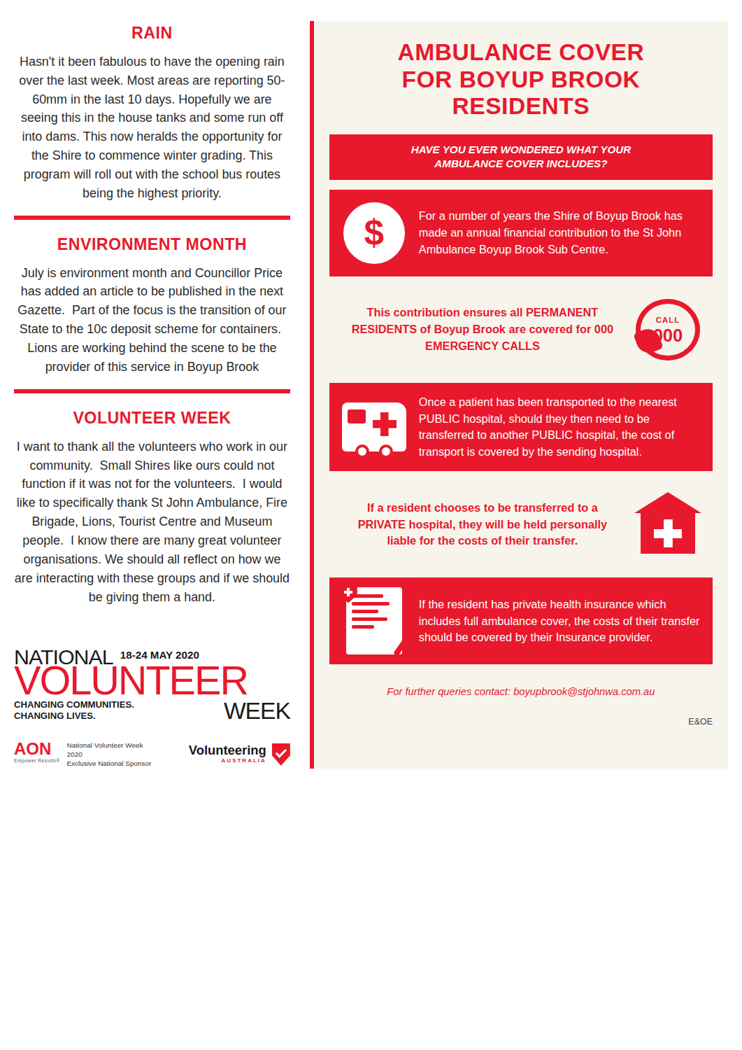RAIN
Hasn't it been fabulous to have the opening rain over the last week. Most areas are reporting 50-60mm in the last 10 days. Hopefully we are seeing this in the house tanks and some run off into dams. This now heralds the opportunity for the Shire to commence winter grading. This program will roll out with the school bus routes being the highest priority.
ENVIRONMENT MONTH
July is environment month and Councillor Price has added an article to be published in the next Gazette. Part of the focus is the transition of our State to the 10c deposit scheme for containers. Lions are working behind the scene to be the provider of this service in Boyup Brook
VOLUNTEER WEEK
I want to thank all the volunteers who work in our community. Small Shires like ours could not function if it was not for the volunteers. I would like to specifically thank St John Ambulance, Fire Brigade, Lions, Tourist Centre and Museum people. I know there are many great volunteer organisations. We should all reflect on how we are interacting with these groups and if we should be giving them a hand.
NATIONAL 18-24 MAY 2020
VOLUNTEER
Changing communities.
Changing lives.
WEEK
AONEmpower Results®
National Volunteer Week 2020
Exclusive National Sponsor
Volunteering
AUSTRALIA
AMBULANCE COVER
FOR BOYUP BROOK
RESIDENTS
HAVE YOU EVER WONDERED WHAT YOUR
AMBULANCE COVER INCLUDES?
$
For a number of years the Shire of Boyup Brook has made an annual financial contribution to the St John Ambulance Boyup Brook Sub Centre.
CALL 000
This contribution ensures all PERMANENT RESIDENTS of Boyup Brook are covered for 000 EMERGENCY CALLS
Once a patient has been transported to the nearest PUBLIC hospital, should they then need to be transferred to another PUBLIC hospital, the cost of transport is covered by the sending hospital.
If a resident chooses to be transferred to a PRIVATE hospital, they will be held personally liable for the costs of their transfer.
If the resident has private health insurance which includes full ambulance cover, the costs of their transfer should be covered by their Insurance provider.
For further queries contact: boyupbrook@stjohnwa.com.au
E&OE